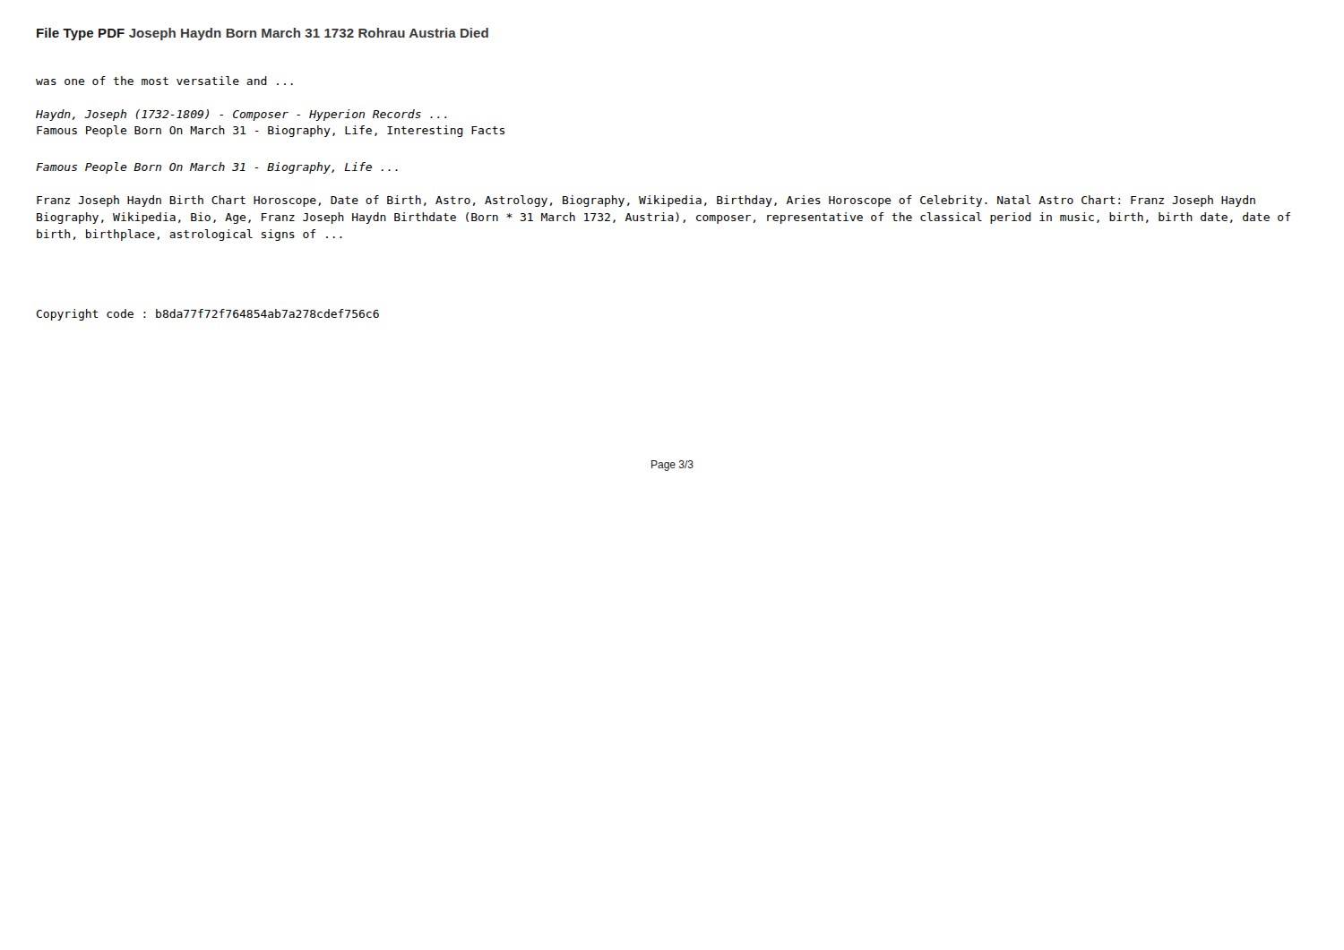File Type PDF Joseph Haydn Born March 31 1732 Rohrau Austria Died
was one of the most versatile and ...
Haydn, Joseph (1732-1809) - Composer - Hyperion Records ...
Famous People Born On March 31 - Biography, Life, Interesting Facts
Famous People Born On March 31 - Biography, Life ...
Franz Joseph Haydn Birth Chart Horoscope, Date of Birth, Astro, Astrology, Biography, Wikipedia, Birthday, Aries Horoscope of Celebrity. Natal Astro Chart: Franz Joseph Haydn Biography, Wikipedia, Bio, Age, Franz Joseph Haydn Birthdate (Born * 31 March 1732, Austria), composer, representative of the classical period in music, birth, birth date, date of birth, birthplace, astrological signs of ...
Copyright code : b8da77f72f764854ab7a278cdef756c6
Page 3/3